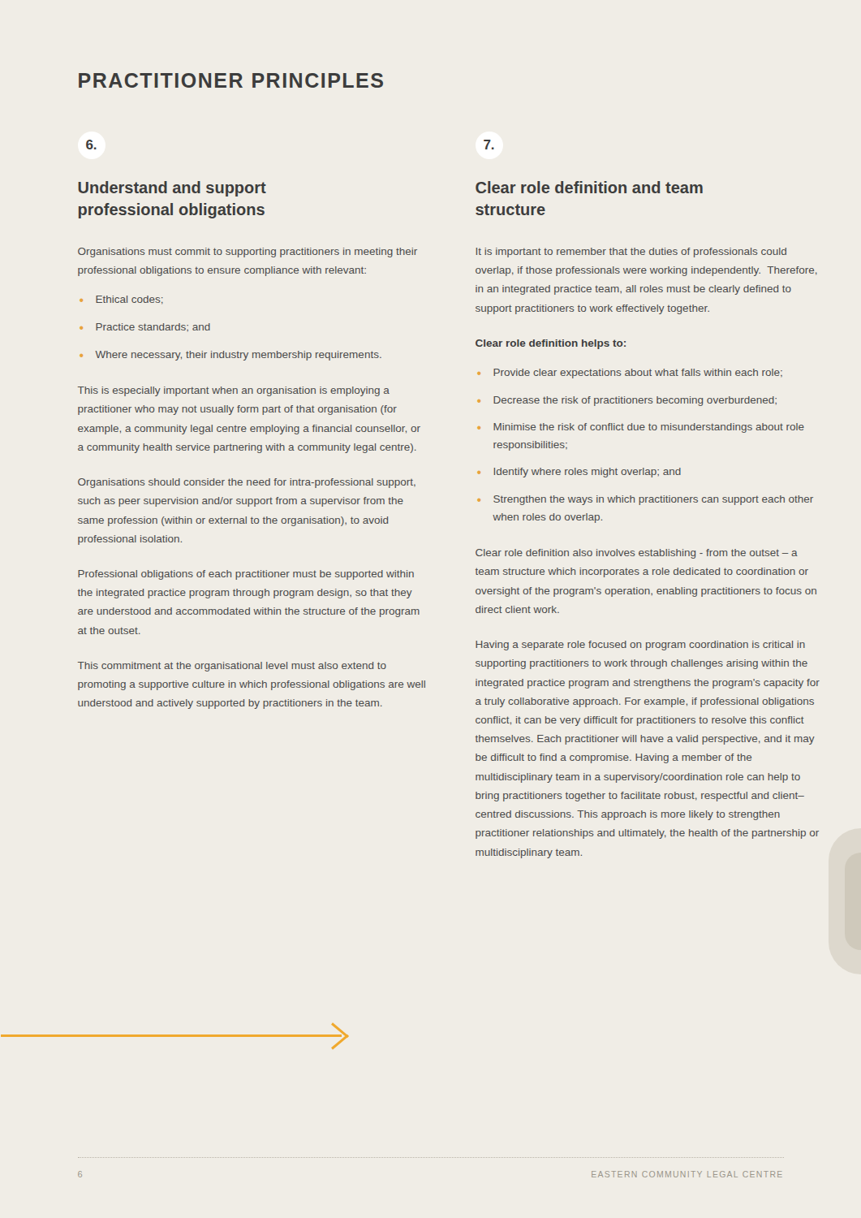PRACTITIONER PRINCIPLES
6.
Understand and support
professional obligations
Organisations must commit to supporting practitioners in meeting their professional obligations to ensure compliance with relevant:
Ethical codes;
Practice standards; and
Where necessary, their industry membership requirements.
This is especially important when an organisation is employing a practitioner who may not usually form part of that organisation (for example, a community legal centre employing a financial counsellor, or a community health service partnering with a community legal centre).
Organisations should consider the need for intra-professional support, such as peer supervision and/or support from a supervisor from the same profession (within or external to the organisation), to avoid professional isolation.
Professional obligations of each practitioner must be supported within the integrated practice program through program design, so that they are understood and accommodated within the structure of the program at the outset.
This commitment at the organisational level must also extend to promoting a supportive culture in which professional obligations are well understood and actively supported by practitioners in the team.
7.
Clear role definition and team
structure
It is important to remember that the duties of professionals could overlap, if those professionals were working independently. Therefore, in an integrated practice team, all roles must be clearly defined to support practitioners to work effectively together.
Clear role definition helps to:
Provide clear expectations about what falls within each role;
Decrease the risk of practitioners becoming overburdened;
Minimise the risk of conflict due to misunderstandings about role responsibilities;
Identify where roles might overlap; and
Strengthen the ways in which practitioners can support each other when roles do overlap.
Clear role definition also involves establishing - from the outset – a team structure which incorporates a role dedicated to coordination or oversight of the program's operation, enabling practitioners to focus on direct client work.
Having a separate role focused on program coordination is critical in supporting practitioners to work through challenges arising within the integrated practice program and strengthens the program's capacity for a truly collaborative approach. For example, if professional obligations conflict, it can be very difficult for practitioners to resolve this conflict themselves. Each practitioner will have a valid perspective, and it may be difficult to find a compromise. Having a member of the multidisciplinary team in a supervisory/coordination role can help to bring practitioners together to facilitate robust, respectful and client–centred discussions. This approach is more likely to strengthen practitioner relationships and ultimately, the health of the partnership or multidisciplinary team.
6
Eastern Community Legal Centre